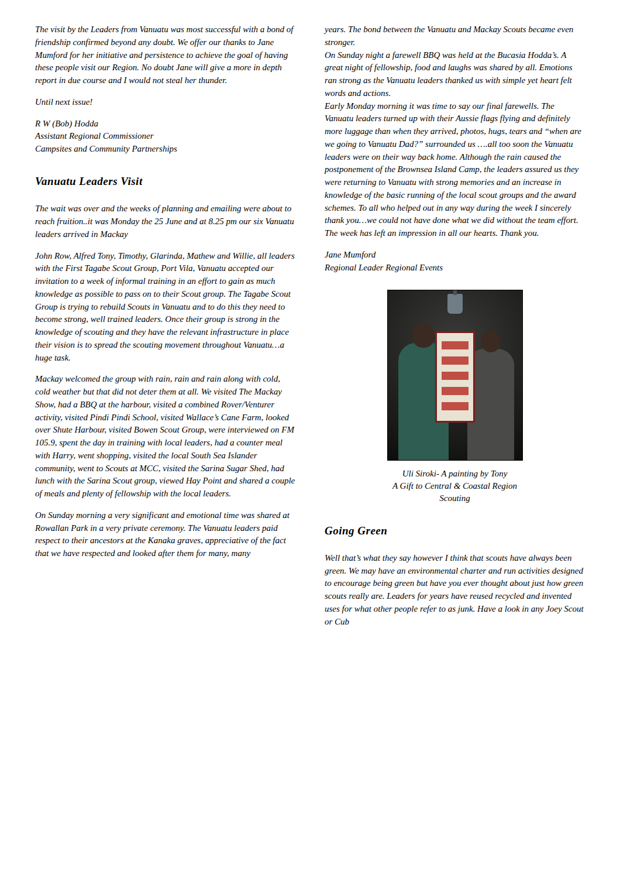The visit by the Leaders from Vanuatu was most successful with a bond of friendship confirmed beyond any doubt. We offer our thanks to Jane Mumford for her initiative and persistence to achieve the goal of having these people visit our Region. No doubt Jane will give a more in depth report in due course and I would not steal her thunder.
Until next issue!
R W (Bob) Hodda
Assistant Regional Commissioner
Campsites and Community Partnerships
Vanuatu Leaders Visit
The wait was over and the weeks of planning and emailing were about to reach fruition..it was Monday the 25 June and at 8.25 pm our six Vanuatu leaders arrived in Mackay
John Row, Alfred Tony, Timothy, Glarinda, Mathew and Willie, all leaders with the First Tagabe Scout Group, Port Vila, Vanuatu accepted our invitation to a week of informal training in an effort to gain as much knowledge as possible to pass on to their Scout group. The Tagabe Scout Group is trying to rebuild Scouts in Vanuatu and to do this they need to become strong, well trained leaders. Once their group is strong in the knowledge of scouting and they have the relevant infrastructure in place their vision is to spread the scouting movement throughout Vanuatu…a huge task.
Mackay welcomed the group with rain, rain and rain along with cold, cold weather but that did not deter them at all. We visited The Mackay Show, had a BBQ at the harbour, visited a combined Rover/Venturer activity, visited Pindi Pindi School, visited Wallace’s Cane Farm, looked over Shute Harbour, visited Bowen Scout Group, were interviewed on FM 105.9, spent the day in training with local leaders, had a counter meal with Harry, went shopping, visited the local South Sea Islander community, went to Scouts at MCC, visited the Sarina Sugar Shed, had lunch with the Sarina Scout group, viewed Hay Point and shared a couple of meals and plenty of fellowship with the local leaders.
On Sunday morning a very significant and emotional time was shared at Rowallan Park in a very private ceremony. The Vanuatu leaders paid respect to their ancestors at the Kanaka graves, appreciative of the fact that we have respected and looked after them for many, many
years. The bond between the Vanuatu and Mackay Scouts became even stronger.
On Sunday night a farewell BBQ was held at the Bucasia Hodda’s. A great night of fellowship, food and laughs was shared by all. Emotions ran strong as the Vanuatu leaders thanked us with simple yet heart felt words and actions.
Early Monday morning it was time to say our final farewells. The Vanuatu leaders turned up with their Aussie flags flying and definitely more luggage than when they arrived, photos, hugs, tears and “when are we going to Vanuatu Dad?” surrounded us ….all too soon the Vanuatu leaders were on their way back home. Although the rain caused the postponement of the Brownsea Island Camp, the leaders assured us they were returning to Vanuatu with strong memories and an increase in knowledge of the basic running of the local scout groups and the award schemes. To all who helped out in any way during the week I sincerely thank you…we could not have done what we did without the team effort. The week has left an impression in all our hearts. Thank you.
Jane Mumford
Regional Leader Regional Events
Uli Siroki- A painting by Tony
A Gift to Central & Coastal Region
Scouting
Going Green
Well that’s what they say however I think that scouts have always been green. We may have an environmental charter and run activities designed to encourage being green but have you ever thought about just how green scouts really are. Leaders for years have reused recycled and invented uses for what other people refer to as junk. Have a look in any Joey Scout or Cub